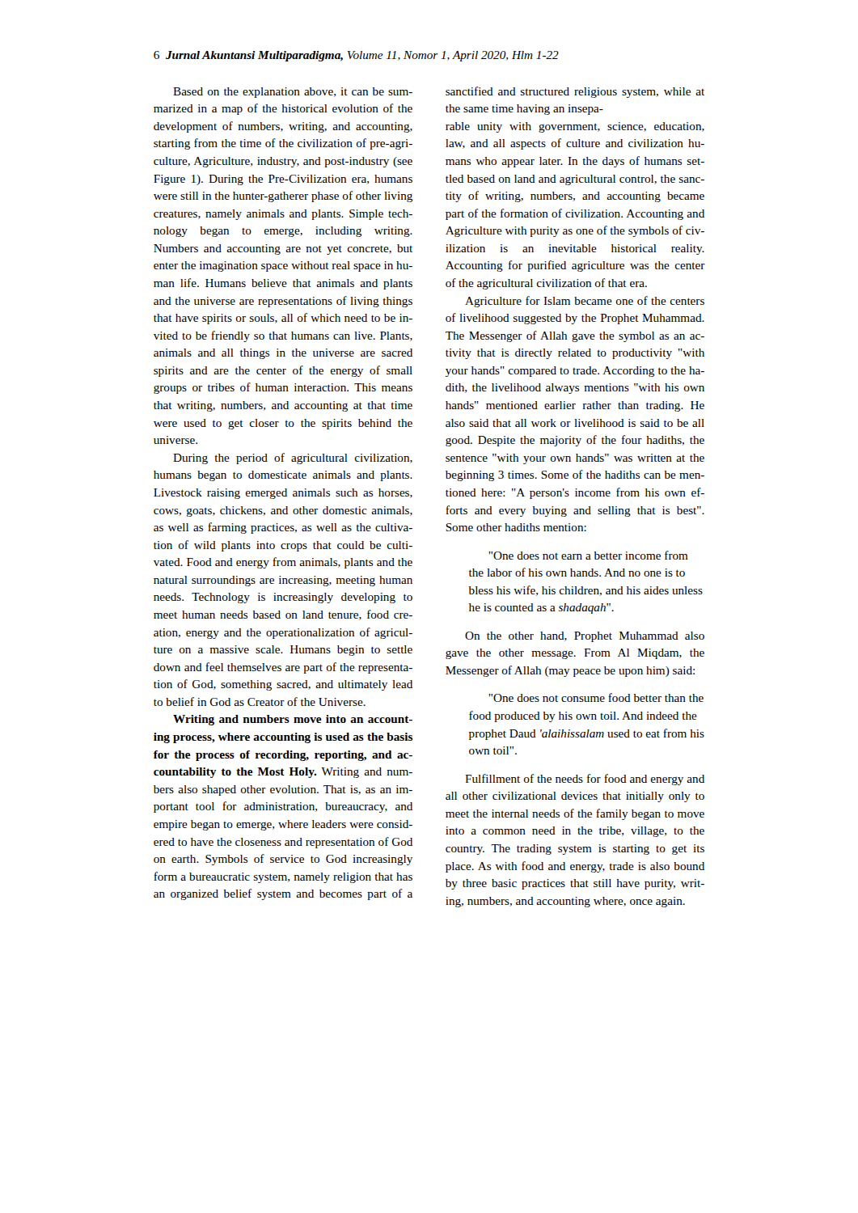6 Jurnal Akuntansi Multiparadigma, Volume 11, Nomor 1, April 2020, Hlm 1-22
Based on the explanation above, it can be summarized in a map of the historical evolution of the development of numbers, writing, and accounting, starting from the time of the civilization of pre-agriculture, Agriculture, industry, and post-industry (see Figure 1). During the Pre-Civilization era, humans were still in the hunter-gatherer phase of other living creatures, namely animals and plants. Simple technology began to emerge, including writing. Numbers and accounting are not yet concrete, but enter the imagination space without real space in human life. Humans believe that animals and plants and the universe are representations of living things that have spirits or souls, all of which need to be invited to be friendly so that humans can live. Plants, animals and all things in the universe are sacred spirits and are the center of the energy of small groups or tribes of human interaction. This means that writing, numbers, and accounting at that time were used to get closer to the spirits behind the universe.
During the period of agricultural civilization, humans began to domesticate animals and plants. Livestock raising emerged animals such as horses, cows, goats, chickens, and other domestic animals, as well as farming practices, as well as the cultivation of wild plants into crops that could be cultivated. Food and energy from animals, plants and the natural surroundings are increasing, meeting human needs. Technology is increasingly developing to meet human needs based on land tenure, food creation, energy and the operationalization of agriculture on a massive scale. Humans begin to settle down and feel themselves are part of the representation of God, something sacred, and ultimately lead to belief in God as Creator of the Universe.
Writing and numbers move into an accounting process, where accounting is used as the basis for the process of recording, reporting, and accountability to the Most Holy. Writing and numbers also shaped other evolution. That is, as an important tool for administration, bureaucracy, and empire began to emerge, where leaders were considered to have the closeness and representation of God on earth. Symbols of service to God increasingly form a bureaucratic system, namely religion that has an organized belief system and becomes part of a sanctified and structured religious system, while at the same time having an insepa-
rable unity with government, science, education, law, and all aspects of culture and civilization humans who appear later. In the days of humans settled based on land and agricultural control, the sanctity of writing, numbers, and accounting became part of the formation of civilization. Accounting and Agriculture with purity as one of the symbols of civilization is an inevitable historical reality. Accounting for purified agriculture was the center of the agricultural civilization of that era.
Agriculture for Islam became one of the centers of livelihood suggested by the Prophet Muhammad. The Messenger of Allah gave the symbol as an activity that is directly related to productivity "with your hands" compared to trade. According to the hadith, the livelihood always mentions "with his own hands" mentioned earlier rather than trading. He also said that all work or livelihood is said to be all good. Despite the majority of the four hadiths, the sentence "with your own hands" was written at the beginning 3 times. Some of the hadiths can be mentioned here: "A person's income from his own efforts and every buying and selling that is best". Some other hadiths mention:
"One does not earn a better income from the labor of his own hands. And no one is to bless his wife, his children, and his aides unless he is counted as a shadaqah".
On the other hand, Prophet Muhammad also gave the other message. From Al Miqdam, the Messenger of Allah (may peace be upon him) said:
"One does not consume food better than the food produced by his own toil. And indeed the prophet Daud 'alaihissalam used to eat from his own toil".
Fulfillment of the needs for food and energy and all other civilizational devices that initially only to meet the internal needs of the family began to move into a common need in the tribe, village, to the country. The trading system is starting to get its place. As with food and energy, trade is also bound by three basic practices that still have purity, writing, numbers, and accounting where, once again.